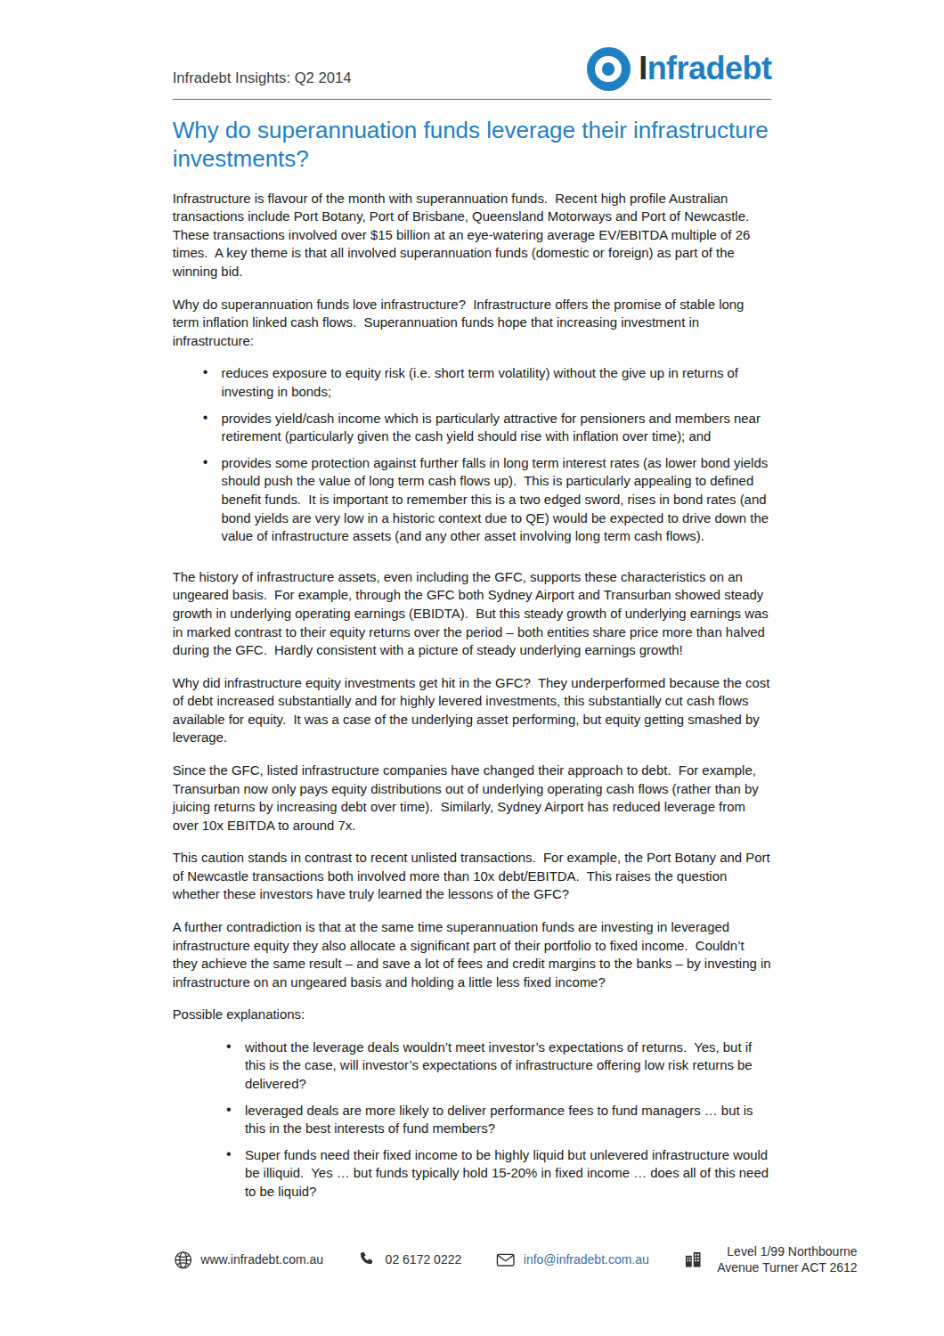Infradebt Insights: Q2 2014
Infradebt
Why do superannuation funds leverage their infrastructure investments?
Infrastructure is flavour of the month with superannuation funds. Recent high profile Australian transactions include Port Botany, Port of Brisbane, Queensland Motorways and Port of Newcastle. These transactions involved over $15 billion at an eye-watering average EV/EBITDA multiple of 26 times. A key theme is that all involved superannuation funds (domestic or foreign) as part of the winning bid.
Why do superannuation funds love infrastructure? Infrastructure offers the promise of stable long term inflation linked cash flows. Superannuation funds hope that increasing investment in infrastructure:
reduces exposure to equity risk (i.e. short term volatility) without the give up in returns of investing in bonds;
provides yield/cash income which is particularly attractive for pensioners and members near retirement (particularly given the cash yield should rise with inflation over time); and
provides some protection against further falls in long term interest rates (as lower bond yields should push the value of long term cash flows up). This is particularly appealing to defined benefit funds. It is important to remember this is a two edged sword, rises in bond rates (and bond yields are very low in a historic context due to QE) would be expected to drive down the value of infrastructure assets (and any other asset involving long term cash flows).
The history of infrastructure assets, even including the GFC, supports these characteristics on an ungeared basis. For example, through the GFC both Sydney Airport and Transurban showed steady growth in underlying operating earnings (EBIDTA). But this steady growth of underlying earnings was in marked contrast to their equity returns over the period – both entities share price more than halved during the GFC. Hardly consistent with a picture of steady underlying earnings growth!
Why did infrastructure equity investments get hit in the GFC? They underperformed because the cost of debt increased substantially and for highly levered investments, this substantially cut cash flows available for equity. It was a case of the underlying asset performing, but equity getting smashed by leverage.
Since the GFC, listed infrastructure companies have changed their approach to debt. For example, Transurban now only pays equity distributions out of underlying operating cash flows (rather than by juicing returns by increasing debt over time). Similarly, Sydney Airport has reduced leverage from over 10x EBITDA to around 7x.
This caution stands in contrast to recent unlisted transactions. For example, the Port Botany and Port of Newcastle transactions both involved more than 10x debt/EBITDA. This raises the question whether these investors have truly learned the lessons of the GFC?
A further contradiction is that at the same time superannuation funds are investing in leveraged infrastructure equity they also allocate a significant part of their portfolio to fixed income. Couldn’t they achieve the same result – and save a lot of fees and credit margins to the banks – by investing in infrastructure on an ungeared basis and holding a little less fixed income?
Possible explanations:
without the leverage deals wouldn’t meet investor’s expectations of returns. Yes, but if this is the case, will investor’s expectations of infrastructure offering low risk returns be delivered?
leveraged deals are more likely to deliver performance fees to fund managers … but is this in the best interests of fund members?
Super funds need their fixed income to be highly liquid but unlevered infrastructure would be illiquid. Yes … but funds typically hold 15-20% in fixed income … does all of this need to be liquid?
www.infradebt.com.au
02 6172 0222
info@infradebt.com.au
Level 1/99 Northbourne
Avenue Turner ACT 2612